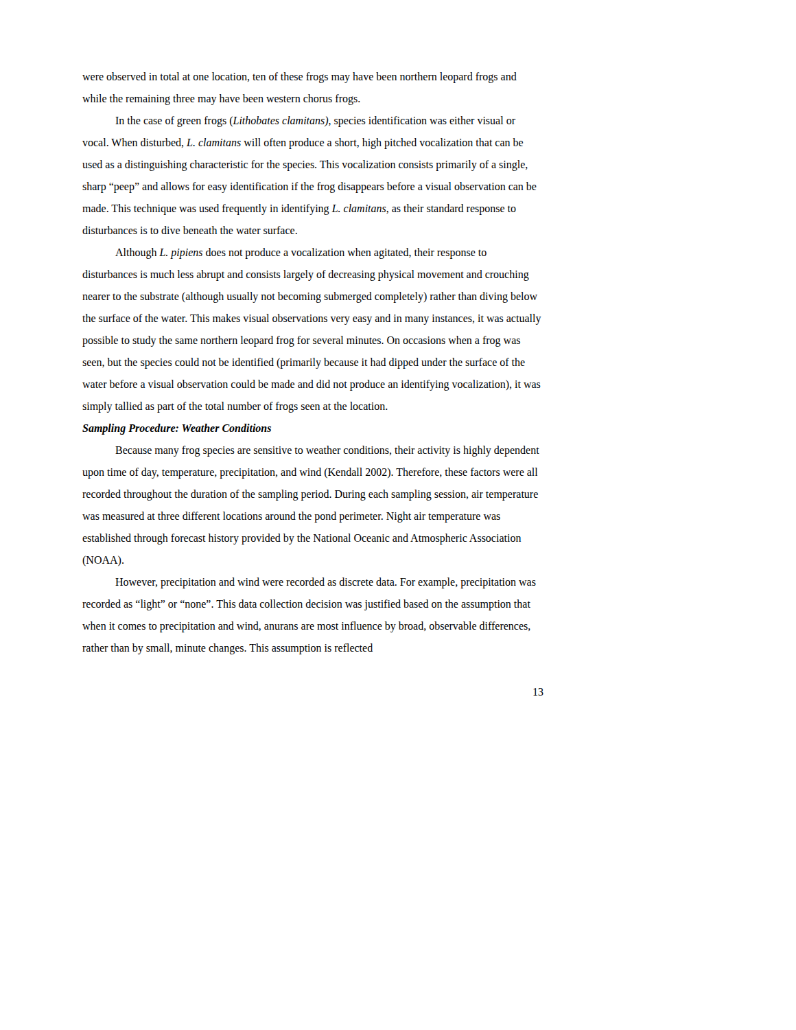were observed in total at one location, ten of these frogs may have been northern leopard frogs and while the remaining three may have been western chorus frogs.
In the case of green frogs (Lithobates clamitans), species identification was either visual or vocal. When disturbed, L. clamitans will often produce a short, high pitched vocalization that can be used as a distinguishing characteristic for the species. This vocalization consists primarily of a single, sharp “peep” and allows for easy identification if the frog disappears before a visual observation can be made. This technique was used frequently in identifying L. clamitans, as their standard response to disturbances is to dive beneath the water surface.
Although L. pipiens does not produce a vocalization when agitated, their response to disturbances is much less abrupt and consists largely of decreasing physical movement and crouching nearer to the substrate (although usually not becoming submerged completely) rather than diving below the surface of the water. This makes visual observations very easy and in many instances, it was actually possible to study the same northern leopard frog for several minutes. On occasions when a frog was seen, but the species could not be identified (primarily because it had dipped under the surface of the water before a visual observation could be made and did not produce an identifying vocalization), it was simply tallied as part of the total number of frogs seen at the location.
Sampling Procedure: Weather Conditions
Because many frog species are sensitive to weather conditions, their activity is highly dependent upon time of day, temperature, precipitation, and wind (Kendall 2002). Therefore, these factors were all recorded throughout the duration of the sampling period. During each sampling session, air temperature was measured at three different locations around the pond perimeter. Night air temperature was established through forecast history provided by the National Oceanic and Atmospheric Association (NOAA).
However, precipitation and wind were recorded as discrete data. For example, precipitation was recorded as “light” or “none”. This data collection decision was justified based on the assumption that when it comes to precipitation and wind, anurans are most influence by broad, observable differences, rather than by small, minute changes. This assumption is reflected
13